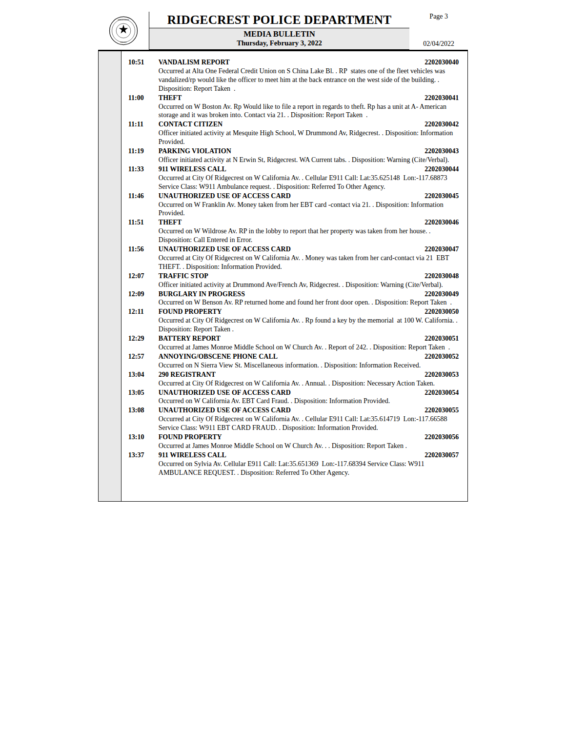RIDGECREST POLICE
RIDGECREST POLICE DEPARTMENT
MEDIA BULLETIN
Thursday, February 3, 2022
Page 3
02/04/2022
10:51 VANDALISM REPORT 2202030040
Occurred at Alta One Federal Credit Union on S China Lake Bl. . RP states one of the fleet vehicles was vandalized/rp would like the officer to meet him at the back entrance on the west side of the building. . Disposition: Report Taken .
11:00 THEFT 2202030041
Occurred on W Boston Av. Rp Would like to file a report in regards to theft. Rp has a unit at A- American storage and it was broken into. Contact via 21. . Disposition: Report Taken .
11:11 CONTACT CITIZEN 2202030042
Officer initiated activity at Mesquite High School, W Drummond Av, Ridgecrest. . Disposition: Information Provided.
11:19 PARKING VIOLATION 2202030043
Officer initiated activity at N Erwin St, Ridgecrest. WA Current tabs. . Disposition: Warning (Cite/Verbal).
11:33 911 WIRELESS CALL 2202030044
Occurred at City Of Ridgecrest on W California Av. . Cellular E911 Call: Lat:35.625148 Lon:-117.68873 Service Class: W911 Ambulance request. . Disposition: Referred To Other Agency.
11:46 UNAUTHORIZED USE OF ACCESS CARD 2202030045
Occurred on W Franklin Av. Money taken from her EBT card -contact via 21. . Disposition: Information Provided.
11:51 THEFT 2202030046
Occurred on W Wildrose Av. RP in the lobby to report that her property was taken from her house. . Disposition: Call Entered in Error.
11:56 UNAUTHORIZED USE OF ACCESS CARD 2202030047
Occurred at City Of Ridgecrest on W California Av. . Money was taken from her card-contact via 21 EBT THEFT. . Disposition: Information Provided.
12:07 TRAFFIC STOP 2202030048
Officer initiated activity at Drummond Ave/French Av, Ridgecrest. . Disposition: Warning (Cite/Verbal).
12:09 BURGLARY IN PROGRESS 2202030049
Occurred on W Benson Av. RP returned home and found her front door open. . Disposition: Report Taken .
12:11 FOUND PROPERTY 2202030050
Occurred at City Of Ridgecrest on W California Av. . Rp found a key by the memorial at 100 W. California. . Disposition: Report Taken .
12:29 BATTERY REPORT 2202030051
Occurred at James Monroe Middle School on W Church Av. . Report of 242. . Disposition: Report Taken .
12:57 ANNOYING/OBSCENE PHONE CALL 2202030052
Occurred on N Sierra View St. Miscellaneous information. . Disposition: Information Received.
13:04 290 REGISTRANT 2202030053
Occurred at City Of Ridgecrest on W California Av. . Annual. . Disposition: Necessary Action Taken.
13:05 UNAUTHORIZED USE OF ACCESS CARD 2202030054
Occurred on W California Av. EBT Card Fraud. . Disposition: Information Provided.
13:08 UNAUTHORIZED USE OF ACCESS CARD 2202030055
Occurred at City Of Ridgecrest on W California Av. . Cellular E911 Call: Lat:35.614719 Lon:-117.66588 Service Class: W911 EBT CARD FRAUD. . Disposition: Information Provided.
13:10 FOUND PROPERTY 2202030056
Occurred at James Monroe Middle School on W Church Av. . . Disposition: Report Taken .
13:37 911 WIRELESS CALL 2202030057
Occurred on Sylvia Av. Cellular E911 Call: Lat:35.651369 Lon:-117.68394 Service Class: W911 AMBULANCE REQUEST. . Disposition: Referred To Other Agency.